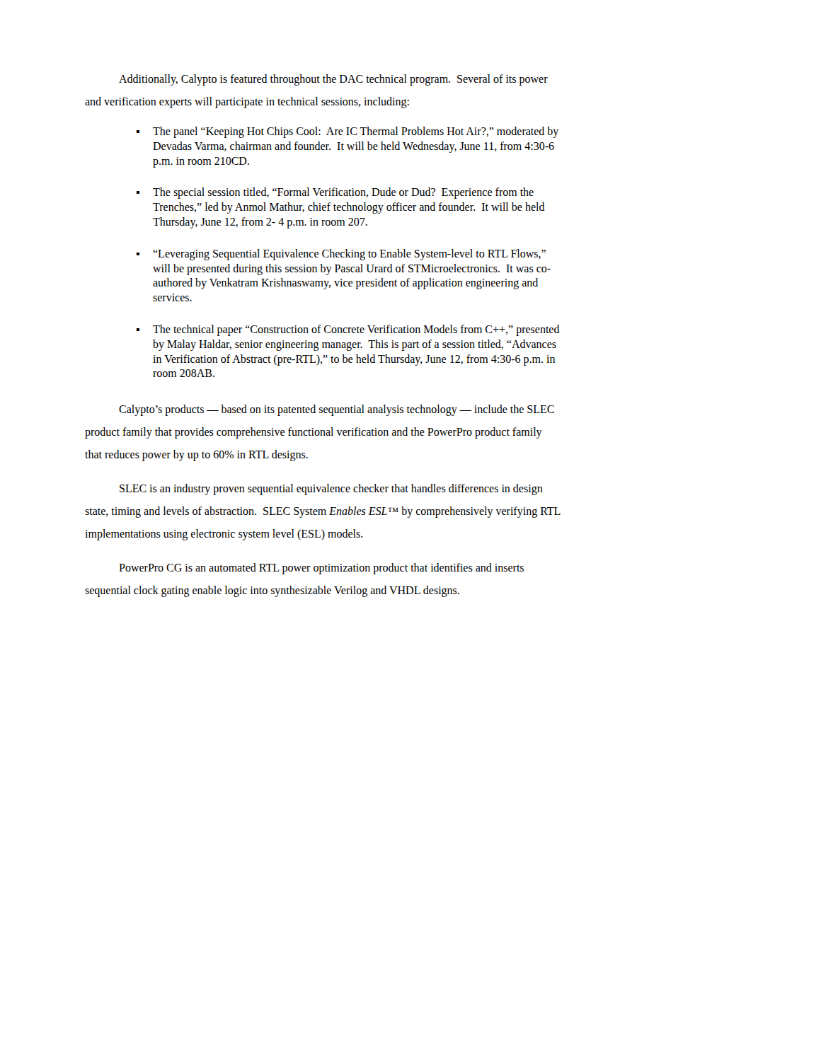Additionally, Calypto is featured throughout the DAC technical program. Several of its power and verification experts will participate in technical sessions, including:
The panel “Keeping Hot Chips Cool: Are IC Thermal Problems Hot Air?,” moderated by Devadas Varma, chairman and founder. It will be held Wednesday, June 11, from 4:30-6 p.m. in room 210CD.
The special session titled, “Formal Verification, Dude or Dud? Experience from the Trenches,” led by Anmol Mathur, chief technology officer and founder. It will be held Thursday, June 12, from 2- 4 p.m. in room 207.
“Leveraging Sequential Equivalence Checking to Enable System-level to RTL Flows,” will be presented during this session by Pascal Urard of STMicroelectronics. It was co-authored by Venkatram Krishnaswamy, vice president of application engineering and services.
The technical paper “Construction of Concrete Verification Models from C++,” presented by Malay Haldar, senior engineering manager. This is part of a session titled, “Advances in Verification of Abstract (pre-RTL),” to be held Thursday, June 12, from 4:30-6 p.m. in room 208AB.
Calypto’s products — based on its patented sequential analysis technology — include the SLEC product family that provides comprehensive functional verification and the PowerPro product family that reduces power by up to 60% in RTL designs.
SLEC is an industry proven sequential equivalence checker that handles differences in design state, timing and levels of abstraction. SLEC System Enables ESL™ by comprehensively verifying RTL implementations using electronic system level (ESL) models.
PowerPro CG is an automated RTL power optimization product that identifies and inserts sequential clock gating enable logic into synthesizable Verilog and VHDL designs.